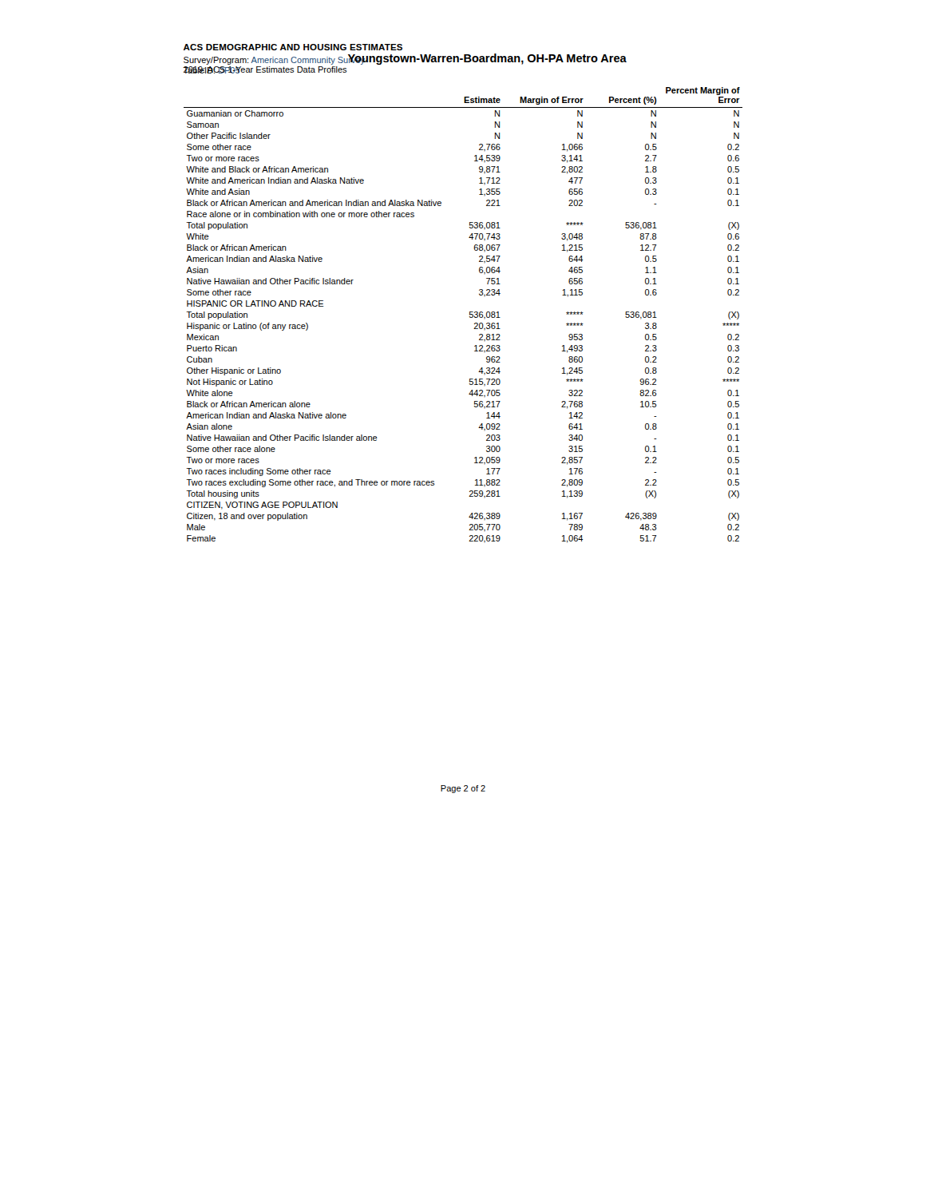ACS DEMOGRAPHIC AND HOUSING ESTIMATES
Survey/Program: American Community Survey
TableID: DP05
Youngstown-Warren-Boardman, OH-PA Metro Area
2019: ACS 1-Year Estimates Data Profiles
| | | | | Percent Margin of |
| --- | --- | --- | --- | --- |
| | Estimate | Margin of Error | Percent (%) | Error |
| Guamanian or Chamorro | N | N | N | N |
| Samoan | N | N | N | N |
| Other Pacific Islander | N | N | N | N |
| Some other race | 2,766 | 1,066 | 0.5 | 0.2 |
| Two or more races | 14,539 | 3,141 | 2.7 | 0.6 |
| White and Black or African American | 9,871 | 2,802 | 1.8 | 0.5 |
| White and American Indian and Alaska Native | 1,712 | 477 | 0.3 | 0.1 |
| White and Asian | 1,355 | 656 | 0.3 | 0.1 |
| Black or African American and American Indian and Alaska Native | 221 | 202 | - | 0.1 |
| Race alone or in combination with one or more other races | | | | |
| Total population | 536,081 | ***** | 536,081 | (X) |
| White | 470,743 | 3,048 | 87.8 | 0.6 |
| Black or African American | 68,067 | 1,215 | 12.7 | 0.2 |
| American Indian and Alaska Native | 2,547 | 644 | 0.5 | 0.1 |
| Asian | 6,064 | 465 | 1.1 | 0.1 |
| Native Hawaiian and Other Pacific Islander | 751 | 656 | 0.1 | 0.1 |
| Some other race | 3,234 | 1,115 | 0.6 | 0.2 |
| HISPANIC OR LATINO AND RACE | | | | |
| Total population | 536,081 | ***** | 536,081 | (X) |
| Hispanic or Latino (of any race) | 20,361 | ***** | 3.8 | ***** |
| Mexican | 2,812 | 953 | 0.5 | 0.2 |
| Puerto Rican | 12,263 | 1,493 | 2.3 | 0.3 |
| Cuban | 962 | 860 | 0.2 | 0.2 |
| Other Hispanic or Latino | 4,324 | 1,245 | 0.8 | 0.2 |
| Not Hispanic or Latino | 515,720 | ***** | 96.2 | ***** |
| White alone | 442,705 | 322 | 82.6 | 0.1 |
| Black or African American alone | 56,217 | 2,768 | 10.5 | 0.5 |
| American Indian and Alaska Native alone | 144 | 142 | - | 0.1 |
| Asian alone | 4,092 | 641 | 0.8 | 0.1 |
| Native Hawaiian and Other Pacific Islander alone | 203 | 340 | - | 0.1 |
| Some other race alone | 300 | 315 | 0.1 | 0.1 |
| Two or more races | 12,059 | 2,857 | 2.2 | 0.5 |
| Two races including Some other race | 177 | 176 | - | 0.1 |
| Two races excluding Some other race, and Three or more races | 11,882 | 2,809 | 2.2 | 0.5 |
| Total housing units | 259,281 | 1,139 | (X) | (X) |
| CITIZEN, VOTING AGE POPULATION | | | | |
| Citizen, 18 and over population | 426,389 | 1,167 | 426,389 | (X) |
| Male | 205,770 | 789 | 48.3 | 0.2 |
| Female | 220,619 | 1,064 | 51.7 | 0.2 |
Page 2 of 2